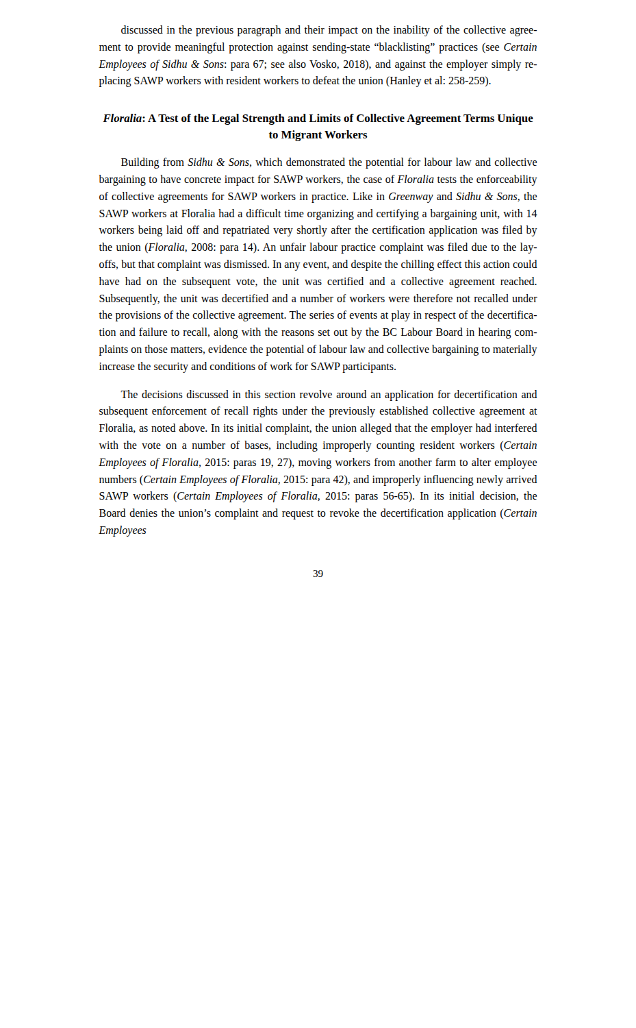discussed in the previous paragraph and their impact on the inability of the collective agreement to provide meaningful protection against sending-state “blacklisting” practices (see Certain Employees of Sidhu & Sons: para 67; see also Vosko, 2018), and against the employer simply replacing SAWP workers with resident workers to defeat the union (Hanley et al: 258-259).
Floralia: A Test of the Legal Strength and Limits of Collective Agreement Terms Unique to Migrant Workers
Building from Sidhu & Sons, which demonstrated the potential for labour law and collective bargaining to have concrete impact for SAWP workers, the case of Floralia tests the enforceability of collective agreements for SAWP workers in practice. Like in Greenway and Sidhu & Sons, the SAWP workers at Floralia had a difficult time organizing and certifying a bargaining unit, with 14 workers being laid off and repatriated very shortly after the certification application was filed by the union (Floralia, 2008: para 14). An unfair labour practice complaint was filed due to the lay-offs, but that complaint was dismissed. In any event, and despite the chilling effect this action could have had on the subsequent vote, the unit was certified and a collective agreement reached. Subsequently, the unit was decertified and a number of workers were therefore not recalled under the provisions of the collective agreement. The series of events at play in respect of the decertification and failure to recall, along with the reasons set out by the BC Labour Board in hearing complaints on those matters, evidence the potential of labour law and collective bargaining to materially increase the security and conditions of work for SAWP participants.
The decisions discussed in this section revolve around an application for decertification and subsequent enforcement of recall rights under the previously established collective agreement at Floralia, as noted above. In its initial complaint, the union alleged that the employer had interfered with the vote on a number of bases, including improperly counting resident workers (Certain Employees of Floralia, 2015: paras 19, 27), moving workers from another farm to alter employee numbers (Certain Employees of Floralia, 2015: para 42), and improperly influencing newly arrived SAWP workers (Certain Employees of Floralia, 2015: paras 56-65). In its initial decision, the Board denies the union’s complaint and request to revoke the decertification application (Certain Employees
39